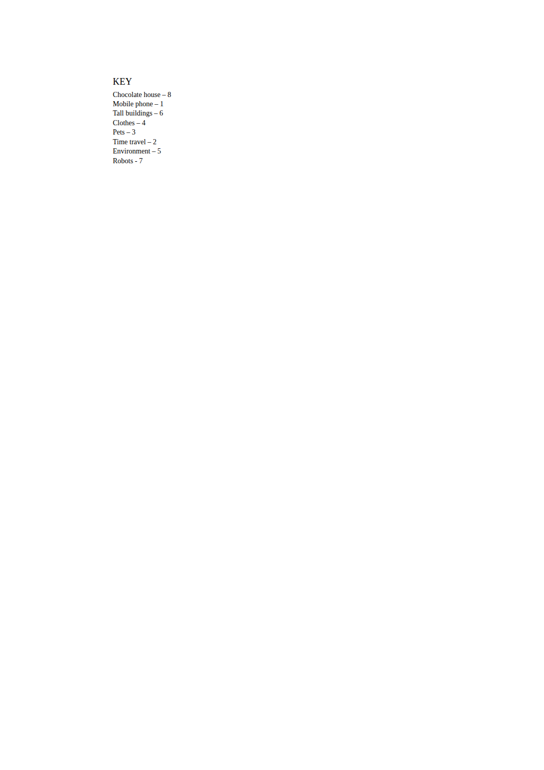KEY
Chocolate house – 8
Mobile phone – 1
Tall buildings – 6
Clothes – 4
Pets – 3
Time travel – 2
Environment – 5
Robots - 7